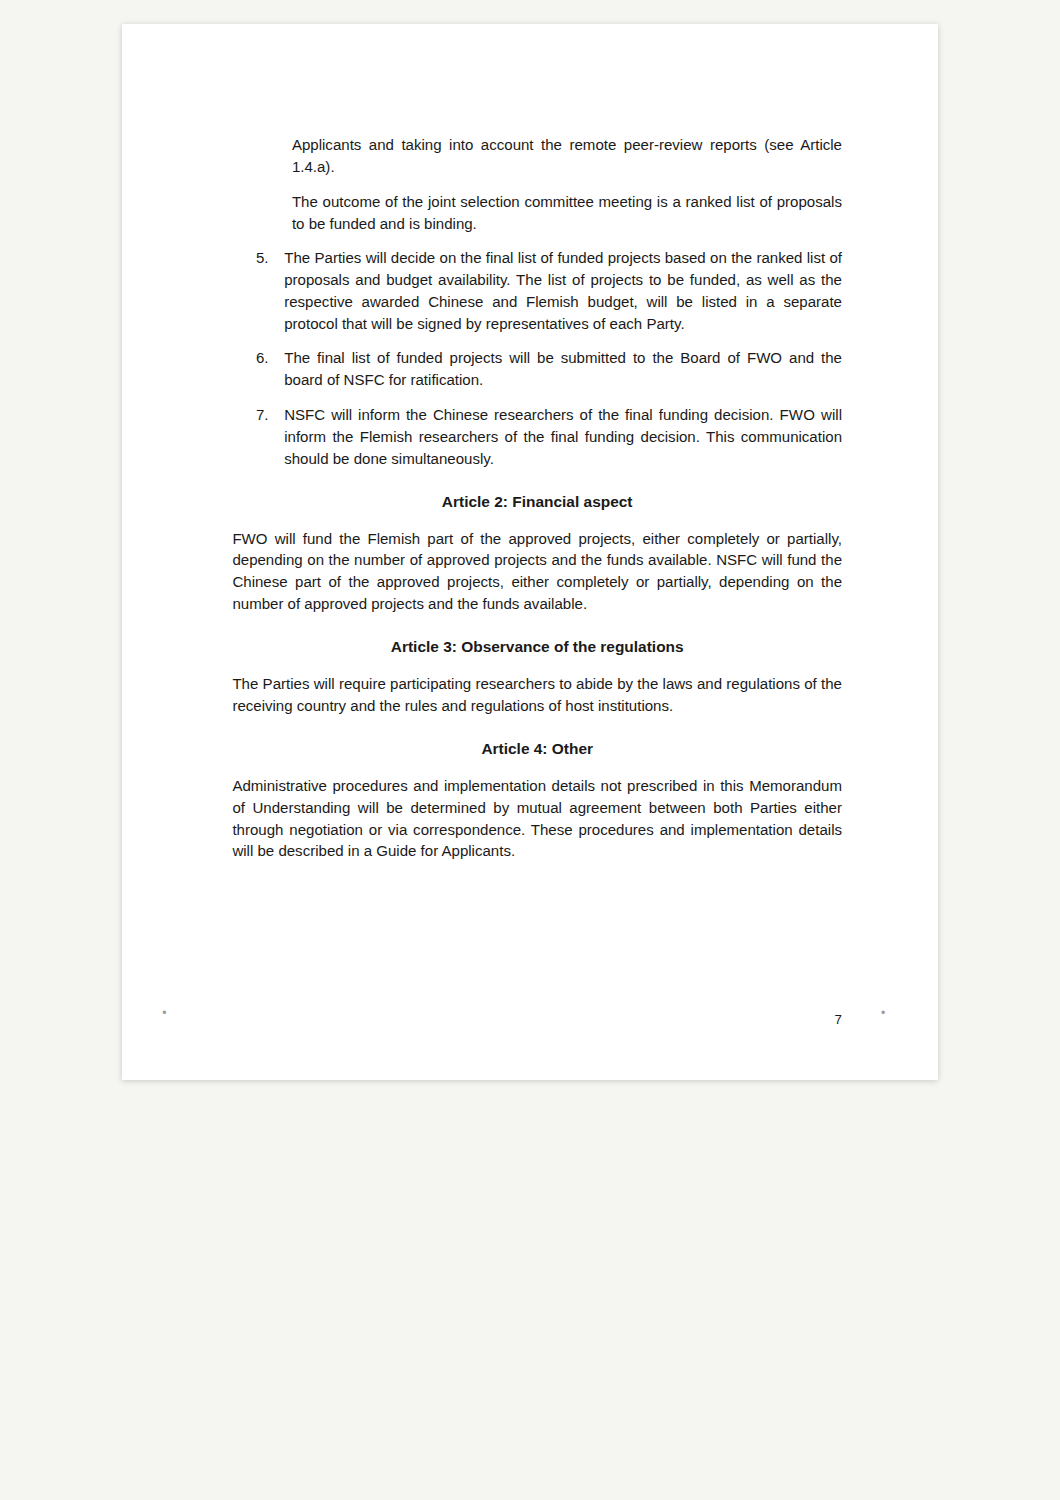Applicants and taking into account the remote peer-review reports (see Article 1.4.a).
The outcome of the joint selection committee meeting is a ranked list of proposals to be funded and is binding.
The Parties will decide on the final list of funded projects based on the ranked list of proposals and budget availability. The list of projects to be funded, as well as the respective awarded Chinese and Flemish budget, will be listed in a separate protocol that will be signed by representatives of each Party.
The final list of funded projects will be submitted to the Board of FWO and the board of NSFC for ratification.
NSFC will inform the Chinese researchers of the final funding decision. FWO will inform the Flemish researchers of the final funding decision. This communication should be done simultaneously.
Article 2: Financial aspect
FWO will fund the Flemish part of the approved projects, either completely or partially, depending on the number of approved projects and the funds available. NSFC will fund the Chinese part of the approved projects, either completely or partially, depending on the number of approved projects and the funds available.
Article 3: Observance of the regulations
The Parties will require participating researchers to abide by the laws and regulations of the receiving country and the rules and regulations of host institutions.
Article 4: Other
Administrative procedures and implementation details not prescribed in this Memorandum of Understanding will be determined by mutual agreement between both Parties either through negotiation or via correspondence. These procedures and implementation details will be described in a Guide for Applicants.
•
7
•